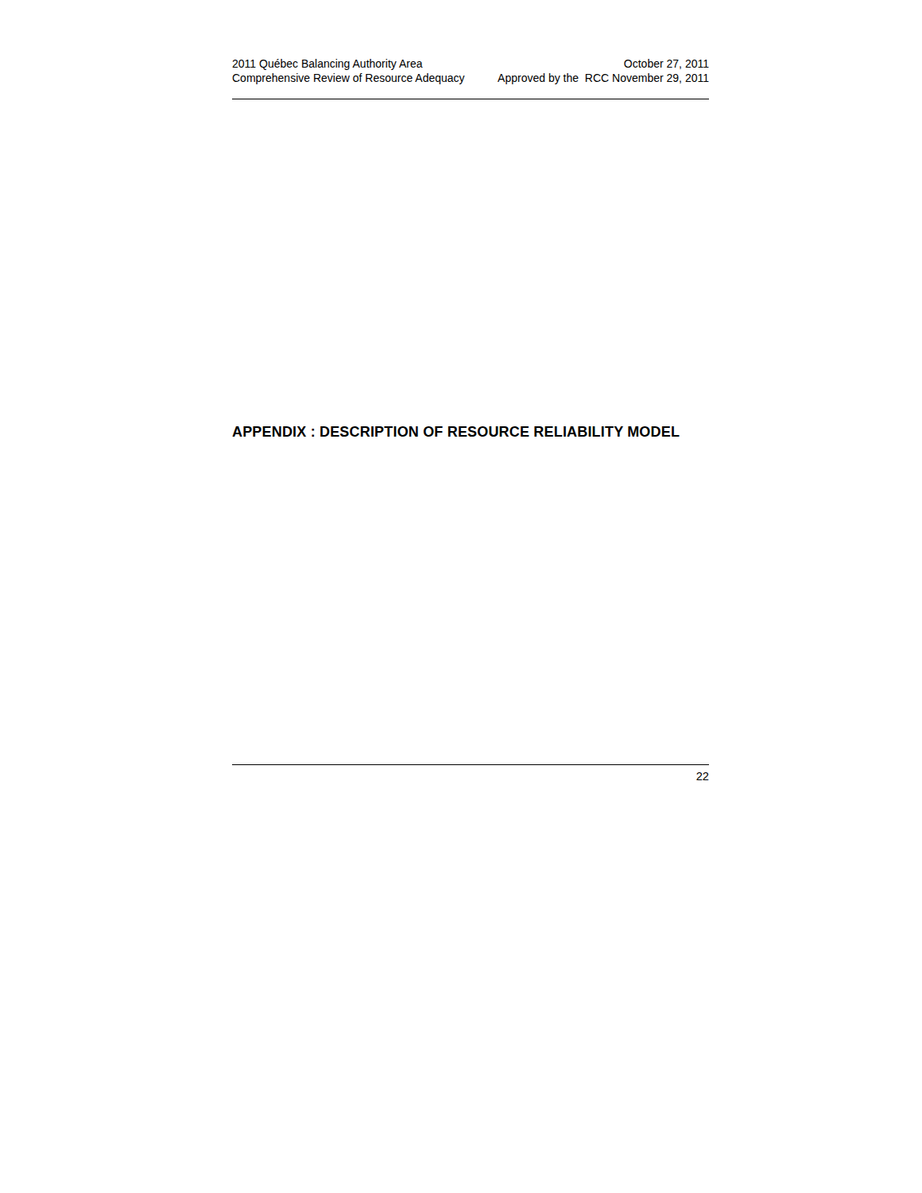2011 Québec Balancing Authority Area October 27, 2011
Comprehensive Review of Resource Adequacy Approved by the RCC November 29, 2011
APPENDIX : DESCRIPTION OF RESOURCE RELIABILITY MODEL
22